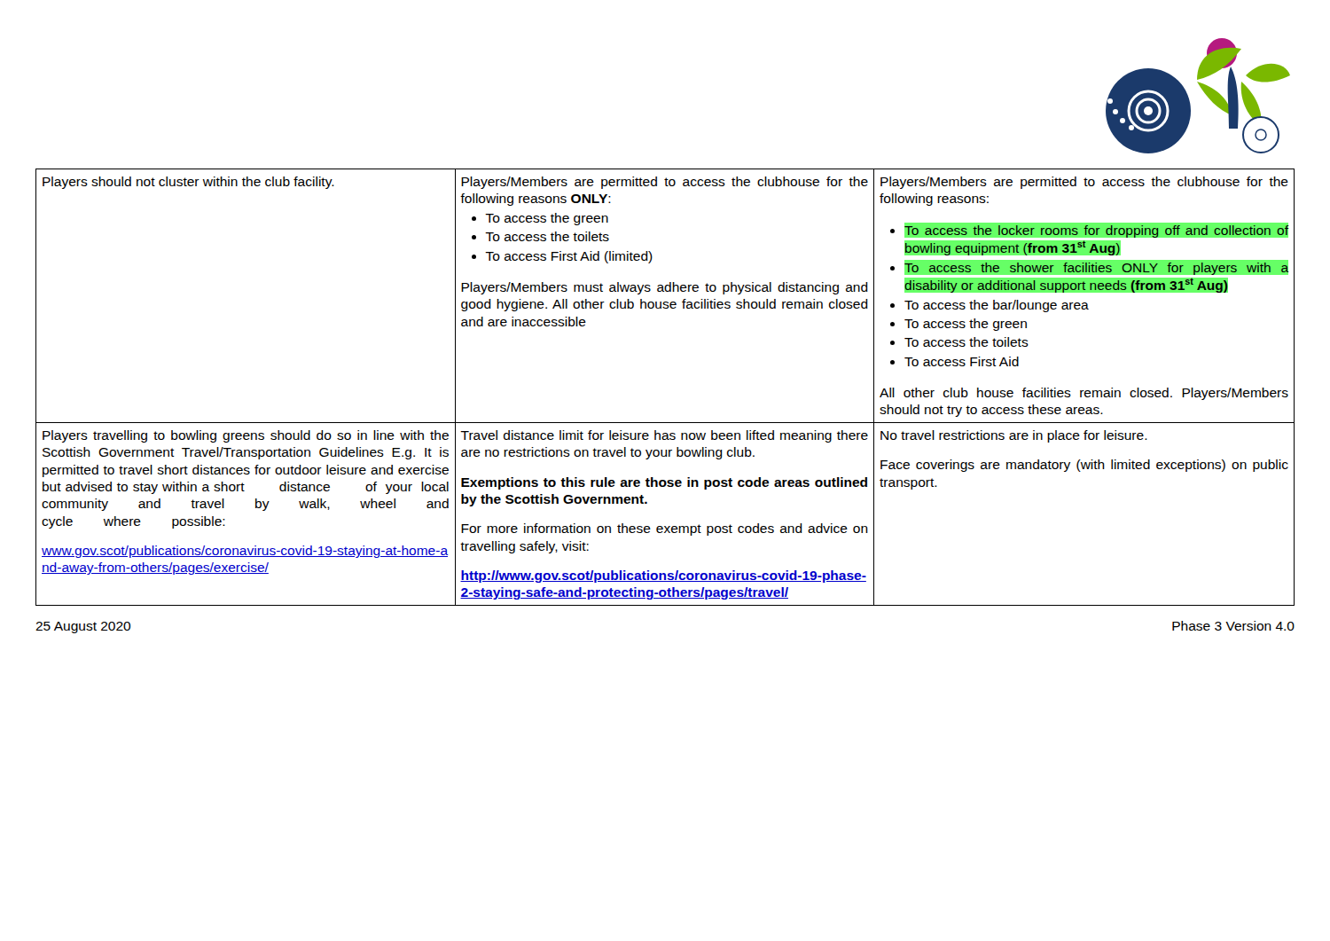| Players should not cluster within the club facility. | Players/Members are permitted to access the clubhouse for the following reasons ONLY : To access the green To access the toilets To access First Aid (limited) Players/Members must always adhere to physical distancing and good hygiene. All other club house facilities should remain closed and are inaccessible | Players/Members are permitted to access the clubhouse for the following reasons: To access the locker rooms for dropping off and collection of bowling equipment ( from 31 st Aug ) To access the shower facilities ONLY for players with a disability or additional support needs (from 31 st Aug) To access the bar/lounge area To access the green To access the toilets To access First Aid All other club house facilities remain closed. Players/Members should not try to access these areas. |
| Players travelling to bowling greens should do so in line with the Scottish Government Travel/Transportation Guidelines E.g. It is permitted to travel short distances for outdoor leisure and exercise but advised to stay within a short distance of your local community and travel by walk, wheel and cycle where possible: www.gov.scot/publications/coronavirus-covid-19-staying-at-home-and-away-from-others/pages/exercise/ | Travel distance limit for leisure has now been lifted meaning there are no restrictions on travel to your bowling club. Exemptions to this rule are those in post code areas outlined by the Scottish Government. For more information on these exempt post codes and advice on travelling safely, visit: http://www.gov.scot/publications/coronavirus-covid-19-phase-2-staying-safe-and-protecting-others/pages/travel/ | No travel restrictions are in place for leisure. Face coverings are mandatory (with limited exceptions) on public transport. |
25 August 2020
Phase 3 Version 4.0